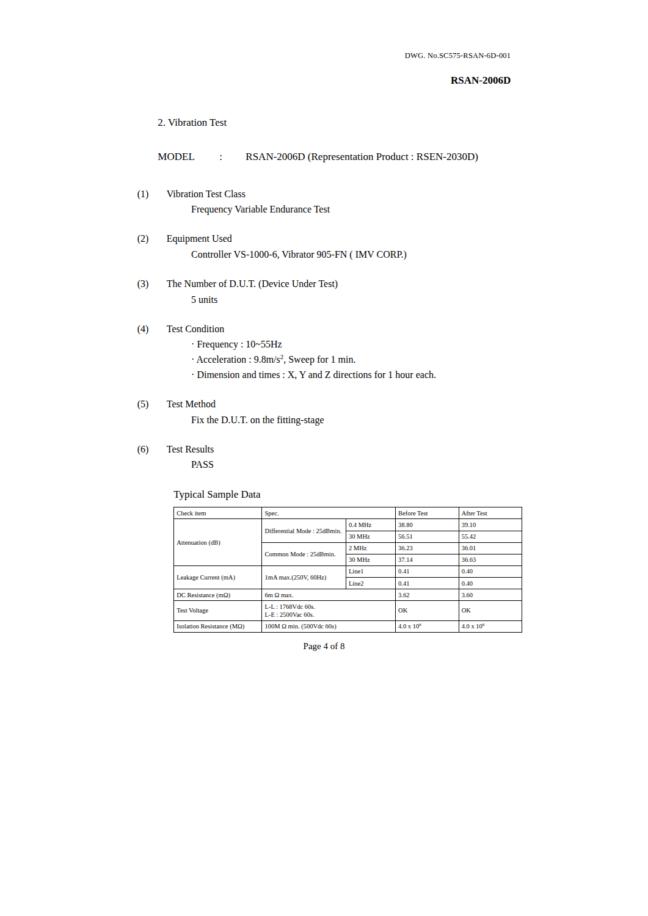DWG. No.SC575-RSAN-6D-001
RSAN-2006D
2. Vibration Test
MODEL: RSAN-2006D (Representation Product : RSEN-2030D)
(1) Vibration Test Class
Frequency Variable Endurance Test
(2) Equipment Used
Controller VS-1000-6, Vibrator 905-FN ( IMV CORP.)
(3) The Number of D.U.T. (Device Under Test)
5 units
(4) Test Condition
· Frequency : 10~55Hz
· Acceleration : 9.8m/s2, Sweep for 1 min.
· Dimension and times : X, Y and Z directions for 1 hour each.
(5) Test Method
Fix the D.U.T. on the fitting-stage
(6) Test Results
PASS
Typical Sample Data
| Check item | Spec. | Before Test | After Test |
| --- | --- | --- | --- |
| Attenuation (dB) | Differential Mode : 25dBmin. | 0.4 MHz | 38.80 | 39.10 |
| 30 MHz | 56.51 | 55.42 |
| Common Mode : 25dBmin. | 2 MHz | 36.23 | 36.01 |
| 30 MHz | 37.14 | 36.63 |
| Leakage Current (mA) | 1mA max.(250V, 60Hz) | Line1 | 0.41 | 0.40 |
| Line2 | 0.41 | 0.40 |
| DC Resistance (mΩ) | 6m Ω max. | 3.62 | 3.60 |
| Test Voltage | L-L : 1768Vdc 60s. L-E : 2500Vac 60s. | OK | OK |
| Isolation Resistance (MΩ) | 100M Ω min. (500Vdc 60s) | 4.0 x 10 6 | 4.0 x 10 6 |
Page 4 of 8